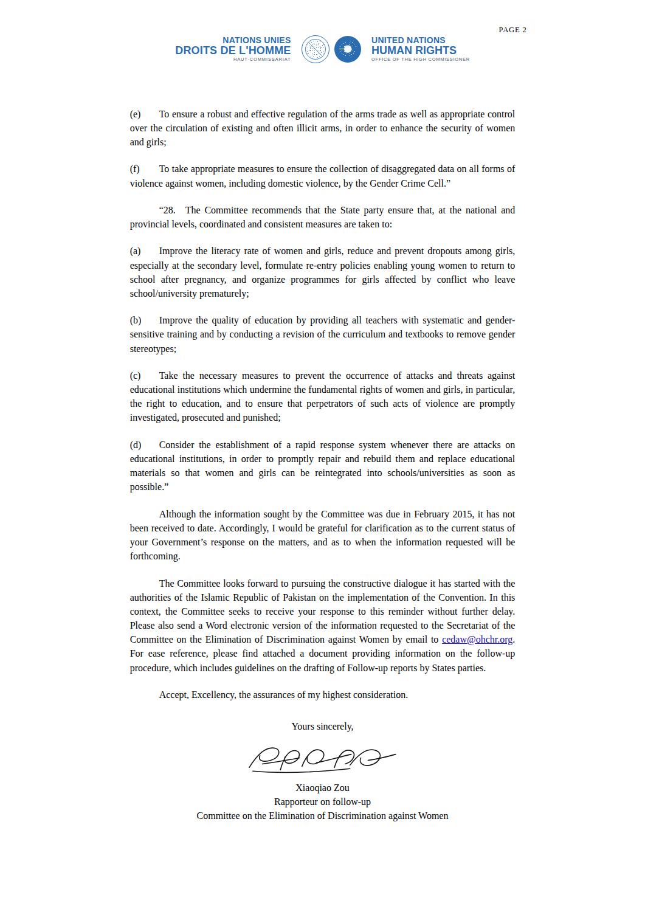PAGE 2
NATIONS UNIES
DROITS DE L'HOMME
HAUT-COMMISSARIAT
UNITED NATIONS
HUMAN RIGHTS
OFFICE OF THE HIGH COMMISSIONER
(e) To ensure a robust and effective regulation of the arms trade as well as appropriate control over the circulation of existing and often illicit arms, in order to enhance the security of women and girls;
(f) To take appropriate measures to ensure the collection of disaggregated data on all forms of violence against women, including domestic violence, by the Gender Crime Cell.”
“28. The Committee recommends that the State party ensure that, at the national and provincial levels, coordinated and consistent measures are taken to:
(a) Improve the literacy rate of women and girls, reduce and prevent dropouts among girls, especially at the secondary level, formulate re-entry policies enabling young women to return to school after pregnancy, and organize programmes for girls affected by conflict who leave school/university prematurely;
(b) Improve the quality of education by providing all teachers with systematic and gender-sensitive training and by conducting a revision of the curriculum and textbooks to remove gender stereotypes;
(c) Take the necessary measures to prevent the occurrence of attacks and threats against educational institutions which undermine the fundamental rights of women and girls, in particular, the right to education, and to ensure that perpetrators of such acts of violence are promptly investigated, prosecuted and punished;
(d) Consider the establishment of a rapid response system whenever there are attacks on educational institutions, in order to promptly repair and rebuild them and replace educational materials so that women and girls can be reintegrated into schools/universities as soon as possible.”
Although the information sought by the Committee was due in February 2015, it has not been received to date. Accordingly, I would be grateful for clarification as to the current status of your Government’s response on the matters, and as to when the information requested will be forthcoming.
The Committee looks forward to pursuing the constructive dialogue it has started with the authorities of the Islamic Republic of Pakistan on the implementation of the Convention. In this context, the Committee seeks to receive your response to this reminder without further delay. Please also send a Word electronic version of the information requested to the Secretariat of the Committee on the Elimination of Discrimination against Women by email to cedaw@ohchr.org. For ease reference, please find attached a document providing information on the follow-up procedure, which includes guidelines on the drafting of Follow-up reports by States parties.
Accept, Excellency, the assurances of my highest consideration.
Yours sincerely,
Xiaoqiao Zou
Rapporteur on follow-up
Committee on the Elimination of Discrimination against Women